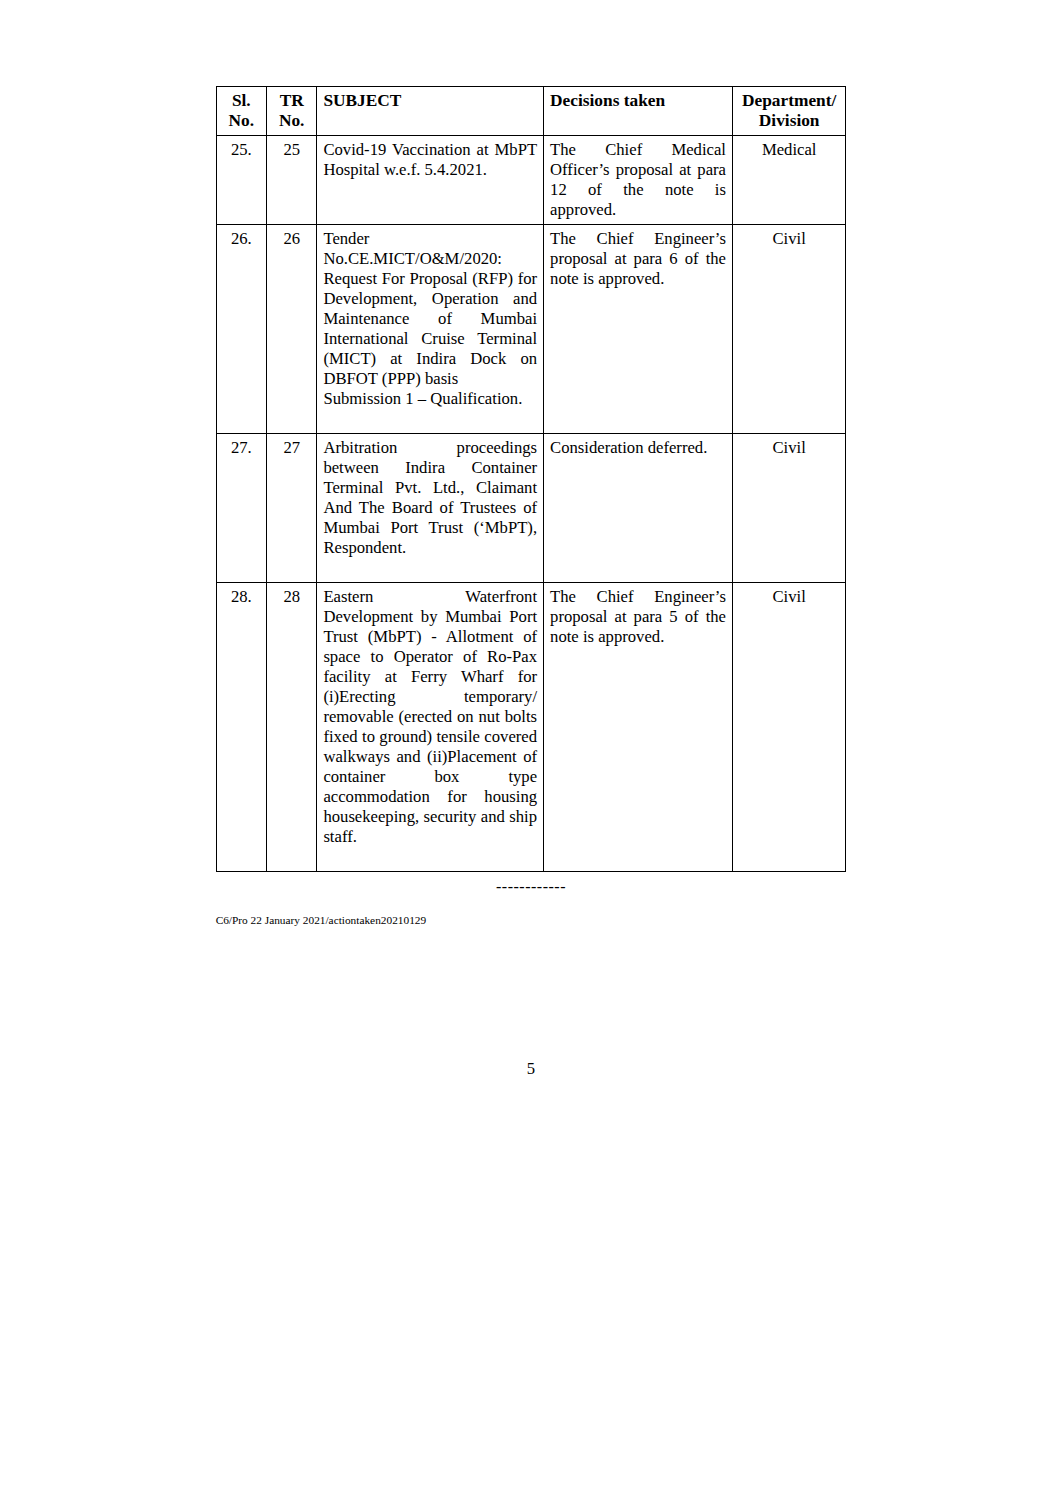| Sl. No. | TR No. | SUBJECT | Decisions taken | Department/ Division |
| --- | --- | --- | --- | --- |
| 25. | 25 | Covid-19 Vaccination at MbPT Hospital w.e.f. 5.4.2021. | The Chief Medical Officer’s proposal at para 12 of the note is approved. | Medical |
| 26. | 26 | Tender No.CE.MICT/O&M/2020: Request For Proposal (RFP) for Development, Operation and Maintenance of Mumbai International Cruise Terminal (MICT) at Indira Dock on DBFOT (PPP) basis Submission 1 – Qualification. | The Chief Engineer’s proposal at para 6 of the note is approved. | Civil |
| 27. | 27 | Arbitration proceedings between Indira Container Terminal Pvt. Ltd., Claimant And The Board of Trustees of Mumbai Port Trust (‘MbPT), Respondent. | Consideration deferred. | Civil |
| 28. | 28 | Eastern Waterfront Development by Mumbai Port Trust (MbPT) - Allotment of space to Operator of Ro-Pax facility at Ferry Wharf for (i)Erecting temporary/ removable (erected on nut bolts fixed to ground) tensile covered walkways and (ii)Placement of container box type accommodation for housing housekeeping, security and ship staff. | The Chief Engineer’s proposal at para 5 of the note is approved. | Civil |
------------
C6/Pro 22 January 2021/actiontaken20210129
5